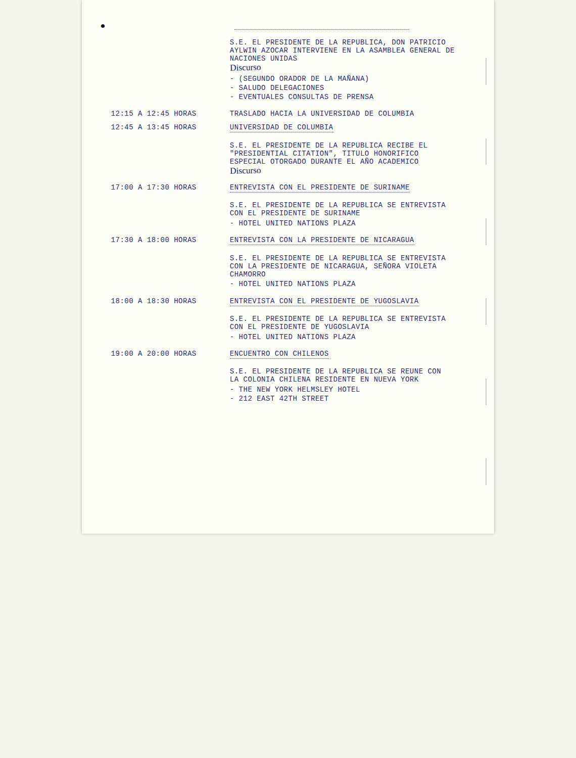•
S.E. EL PRESIDENTE DE LA REPUBLICA, DON PATRICIO
AYLWIN AZOCAR INTERVIENE EN LA ASAMBLEA GENERAL DE
NACIONES UNIDAS
Discurso
- (SEGUNDO ORADOR DE LA MAÑANA)
- SALUDO DELEGACIONES
- EVENTUALES CONSULTAS DE PRENSA
12:15 A 12:45 HORAS
TRASLADO HACIA LA UNIVERSIDAD DE COLUMBIA
12:45 A 13:45 HORAS
UNIVERSIDAD DE COLUMBIA
S.E. EL PRESIDENTE DE LA REPUBLICA RECIBE EL
"PRESIDENTIAL CITATION", TITULO HONORIFICO
ESPECIAL OTORGADO DURANTE EL AÑO ACADEMICO
Discurso
17:00 A 17:30 HORAS
ENTREVISTA CON EL PRESIDENTE DE SURINAME
S.E. EL PRESIDENTE DE LA REPUBLICA SE ENTREVISTA
CON EL PRESIDENTE DE SURINAME
- HOTEL UNITED NATIONS PLAZA
17:30 A 18:00 HORAS
ENTREVISTA CON LA PRESIDENTE DE NICARAGUA
S.E. EL PRESIDENTE DE LA REPUBLICA SE ENTREVISTA
CON LA PRESIDENTE DE NICARAGUA, SEÑORA VIOLETA
CHAMORRO
- HOTEL UNITED NATIONS PLAZA
18:00 A 18:30 HORAS
ENTREVISTA CON EL PRESIDENTE DE YUGOSLAVIA
S.E. EL PRESIDENTE DE LA REPUBLICA SE ENTREVISTA
CON EL PRESIDENTE DE YUGOSLAVIA
- HOTEL UNITED NATIONS PLAZA
19:00 A 20:00 HORAS
ENCUENTRO CON CHILENOS
S.E. EL PRESIDENTE DE LA REPUBLICA SE REUNE CON
LA COLONIA CHILENA RESIDENTE EN NUEVA YORK
- THE NEW YORK HELMSLEY HOTEL
- 212 EAST 42TH STREET